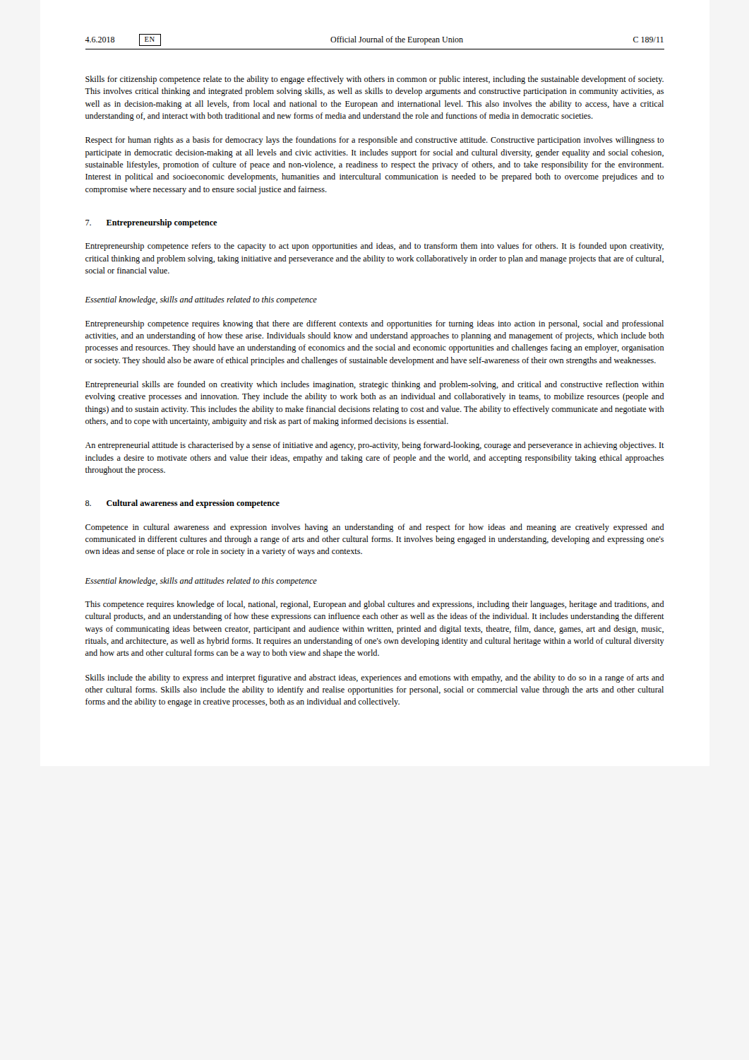4.6.2018 EN Official Journal of the European Union C 189/11
Skills for citizenship competence relate to the ability to engage effectively with others in common or public interest, including the sustainable development of society. This involves critical thinking and integrated problem solving skills, as well as skills to develop arguments and constructive participation in community activities, as well as in decision-making at all levels, from local and national to the European and international level. This also involves the ability to access, have a critical understanding of, and interact with both traditional and new forms of media and understand the role and functions of media in democratic societies.
Respect for human rights as a basis for democracy lays the foundations for a responsible and constructive attitude. Constructive participation involves willingness to participate in democratic decision-making at all levels and civic activities. It includes support for social and cultural diversity, gender equality and social cohesion, sustainable lifestyles, promotion of culture of peace and non-violence, a readiness to respect the privacy of others, and to take responsibility for the environment. Interest in political and socioeconomic developments, humanities and intercultural communication is needed to be prepared both to overcome prejudices and to compromise where necessary and to ensure social justice and fairness.
7. Entrepreneurship competence
Entrepreneurship competence refers to the capacity to act upon opportunities and ideas, and to transform them into values for others. It is founded upon creativity, critical thinking and problem solving, taking initiative and perseverance and the ability to work collaboratively in order to plan and manage projects that are of cultural, social or financial value.
Essential knowledge, skills and attitudes related to this competence
Entrepreneurship competence requires knowing that there are different contexts and opportunities for turning ideas into action in personal, social and professional activities, and an understanding of how these arise. Individuals should know and understand approaches to planning and management of projects, which include both processes and resources. They should have an understanding of economics and the social and economic opportunities and challenges facing an employer, organisation or society. They should also be aware of ethical principles and challenges of sustainable development and have self-awareness of their own strengths and weaknesses.
Entrepreneurial skills are founded on creativity which includes imagination, strategic thinking and problem-solving, and critical and constructive reflection within evolving creative processes and innovation. They include the ability to work both as an individual and collaboratively in teams, to mobilize resources (people and things) and to sustain activity. This includes the ability to make financial decisions relating to cost and value. The ability to effectively communicate and negotiate with others, and to cope with uncertainty, ambiguity and risk as part of making informed decisions is essential.
An entrepreneurial attitude is characterised by a sense of initiative and agency, pro-activity, being forward-looking, courage and perseverance in achieving objectives. It includes a desire to motivate others and value their ideas, empathy and taking care of people and the world, and accepting responsibility taking ethical approaches throughout the process.
8. Cultural awareness and expression competence
Competence in cultural awareness and expression involves having an understanding of and respect for how ideas and meaning are creatively expressed and communicated in different cultures and through a range of arts and other cultural forms. It involves being engaged in understanding, developing and expressing one's own ideas and sense of place or role in society in a variety of ways and contexts.
Essential knowledge, skills and attitudes related to this competence
This competence requires knowledge of local, national, regional, European and global cultures and expressions, including their languages, heritage and traditions, and cultural products, and an understanding of how these expressions can influence each other as well as the ideas of the individual. It includes understanding the different ways of communicating ideas between creator, participant and audience within written, printed and digital texts, theatre, film, dance, games, art and design, music, rituals, and architecture, as well as hybrid forms. It requires an understanding of one's own developing identity and cultural heritage within a world of cultural diversity and how arts and other cultural forms can be a way to both view and shape the world.
Skills include the ability to express and interpret figurative and abstract ideas, experiences and emotions with empathy, and the ability to do so in a range of arts and other cultural forms. Skills also include the ability to identify and realise opportunities for personal, social or commercial value through the arts and other cultural forms and the ability to engage in creative processes, both as an individual and collectively.